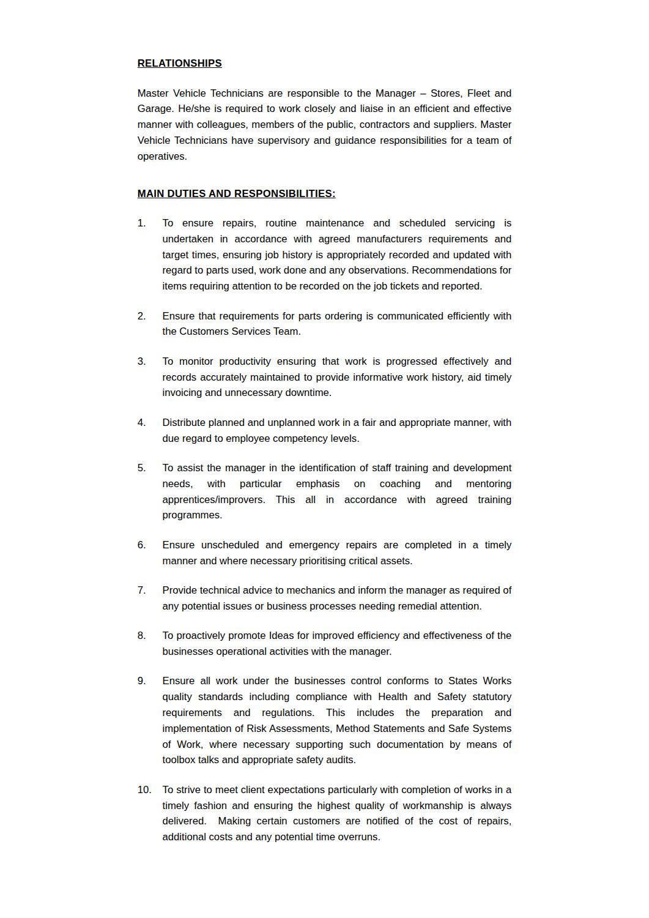RELATIONSHIPS
Master Vehicle Technicians are responsible to the Manager – Stores, Fleet and Garage. He/she is required to work closely and liaise in an efficient and effective manner with colleagues, members of the public, contractors and suppliers. Master Vehicle Technicians have supervisory and guidance responsibilities for a team of operatives.
MAIN DUTIES AND RESPONSIBILITIES:
To ensure repairs, routine maintenance and scheduled servicing is undertaken in accordance with agreed manufacturers requirements and target times, ensuring job history is appropriately recorded and updated with regard to parts used, work done and any observations. Recommendations for items requiring attention to be recorded on the job tickets and reported.
Ensure that requirements for parts ordering is communicated efficiently with the Customers Services Team.
To monitor productivity ensuring that work is progressed effectively and records accurately maintained to provide informative work history, aid timely invoicing and unnecessary downtime.
Distribute planned and unplanned work in a fair and appropriate manner, with due regard to employee competency levels.
To assist the manager in the identification of staff training and development needs, with particular emphasis on coaching and mentoring apprentices/improvers. This all in accordance with agreed training programmes.
Ensure unscheduled and emergency repairs are completed in a timely manner and where necessary prioritising critical assets.
Provide technical advice to mechanics and inform the manager as required of any potential issues or business processes needing remedial attention.
To proactively promote Ideas for improved efficiency and effectiveness of the businesses operational activities with the manager.
Ensure all work under the businesses control conforms to States Works quality standards including compliance with Health and Safety statutory requirements and regulations. This includes the preparation and implementation of Risk Assessments, Method Statements and Safe Systems of Work, where necessary supporting such documentation by means of toolbox talks and appropriate safety audits.
To strive to meet client expectations particularly with completion of works in a timely fashion and ensuring the highest quality of workmanship is always delivered. Making certain customers are notified of the cost of repairs, additional costs and any potential time overruns.